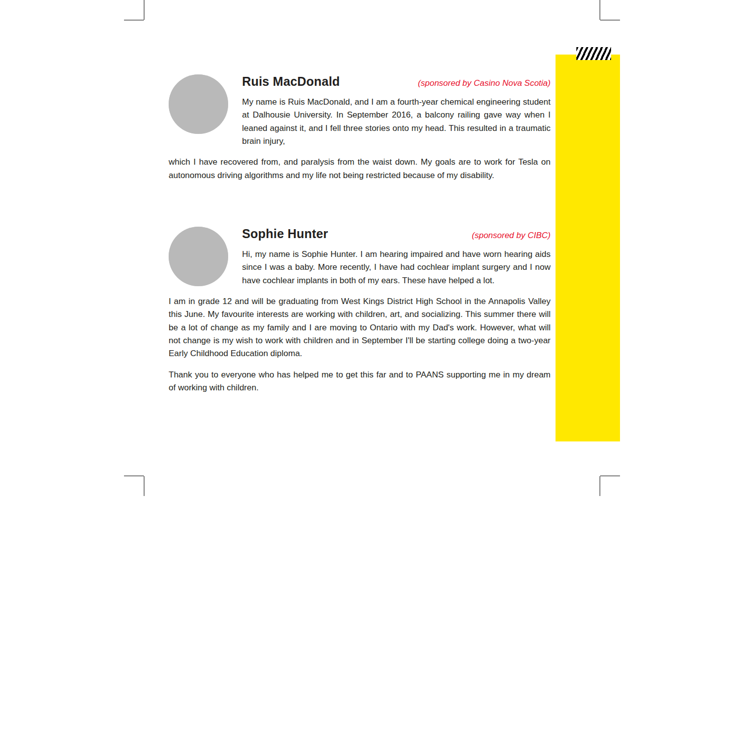Ruis MacDonald (sponsored by Casino Nova Scotia)
My name is Ruis MacDonald, and I am a fourth-year chemical engineering student at Dalhousie University. In September 2016, a balcony railing gave way when I leaned against it, and I fell three stories onto my head. This resulted in a traumatic brain injury,
which I have recovered from, and paralysis from the waist down. My goals are to work for Tesla on autonomous driving algorithms and my life not being restricted because of my disability.
Sophie Hunter (sponsored by CIBC)
Hi, my name is Sophie Hunter. I am hearing impaired and have worn hearing aids since I was a baby. More recently, I have had cochlear implant surgery and I now have cochlear implants in both of my ears. These have helped a lot.
I am in grade 12 and will be graduating from West Kings District High School in the Annapolis Valley this June. My favourite interests are working with children, art, and socializing. This summer there will be a lot of change as my family and I are moving to Ontario with my Dad's work. However, what will not change is my wish to work with children and in September I'll be starting college doing a two-year Early Childhood Education diploma.
Thank you to everyone who has helped me to get this far and to PAANS supporting me in my dream of working with children.